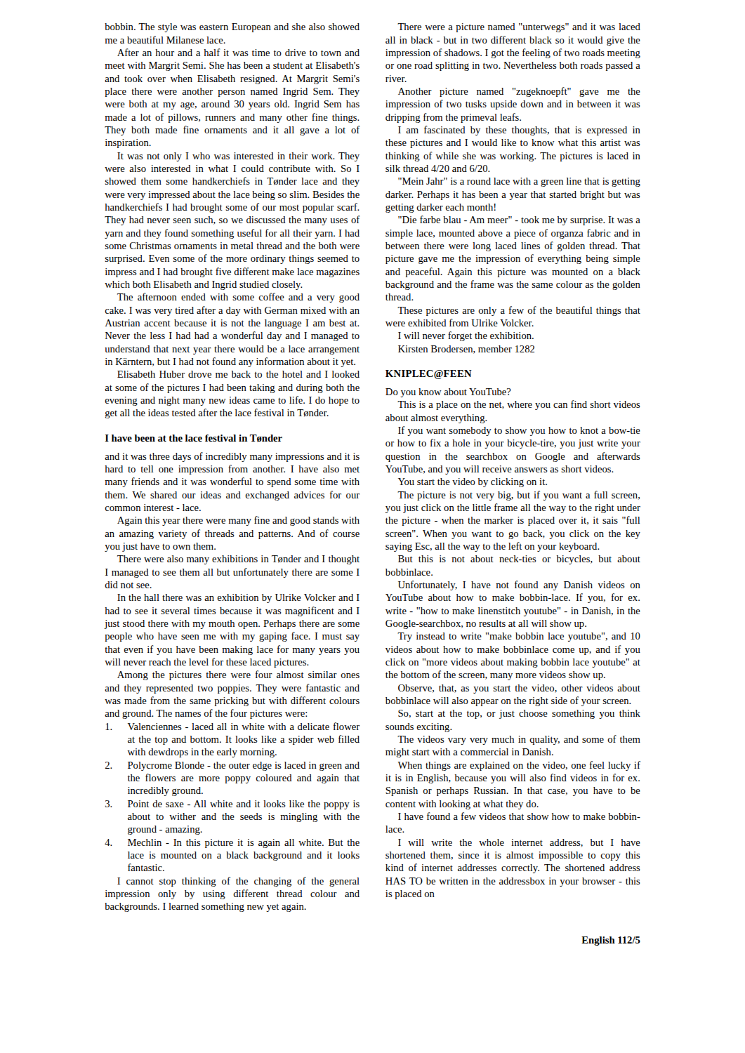bobbin. The style was eastern European and she also showed me a beautiful Milanese lace.
After an hour and a half it was time to drive to town and meet with Margrit Semi. She has been a student at Elisabeth's and took over when Elisabeth resigned. At Margrit Semi's place there were another person named Ingrid Sem. They were both at my age, around 30 years old. Ingrid Sem has made a lot of pillows, runners and many other fine things. They both made fine ornaments and it all gave a lot of inspiration.
It was not only I who was interested in their work. They were also interested in what I could contribute with. So I showed them some handkerchiefs in Tønder lace and they were very impressed about the lace being so slim. Besides the handkerchiefs I had brought some of our most popular scarf. They had never seen such, so we discussed the many uses of yarn and they found something useful for all their yarn. I had some Christmas ornaments in metal thread and the both were surprised. Even some of the more ordinary things seemed to impress and I had brought five different make lace magazines which both Elisabeth and Ingrid studied closely.
The afternoon ended with some coffee and a very good cake. I was very tired after a day with German mixed with an Austrian accent because it is not the language I am best at. Never the less I had had a wonderful day and I managed to understand that next year there would be a lace arrangement in Kärntern, but I had not found any information about it yet.
Elisabeth Huber drove me back to the hotel and I looked at some of the pictures I had been taking and during both the evening and night many new ideas came to life. I do hope to get all the ideas tested after the lace festival in Tønder.
I have been at the lace festival in Tønder
and it was three days of incredibly many impressions and it is hard to tell one impression from another. I have also met many friends and it was wonderful to spend some time with them. We shared our ideas and exchanged advices for our common interest - lace.
Again this year there were many fine and good stands with an amazing variety of threads and patterns. And of course you just have to own them.
There were also many exhibitions in Tønder and I thought I managed to see them all but unfortunately there are some I did not see.
In the hall there was an exhibition by Ulrike Volcker and I had to see it several times because it was magnificent and I just stood there with my mouth open. Perhaps there are some people who have seen me with my gaping face. I must say that even if you have been making lace for many years you will never reach the level for these laced pictures.
Among the pictures there were four almost similar ones and they represented two poppies. They were fantastic and was made from the same pricking but with different colours and ground. The names of the four pictures were:
1. Valenciennes - laced all in white with a delicate flower at the top and bottom. It looks like a spider web filled with dewdrops in the early morning.
2. Polycrome Blonde - the outer edge is laced in green and the flowers are more poppy coloured and again that incredibly ground.
3. Point de saxe - All white and it looks like the poppy is about to wither and the seeds is mingling with the ground - amazing.
4. Mechlin - In this picture it is again all white. But the lace is mounted on a black background and it looks fantastic.
I cannot stop thinking of the changing of the general impression only by using different thread colour and backgrounds. I learned something new yet again.
There were a picture named "unterwegs" and it was laced all in black - but in two different black so it would give the impression of shadows. I got the feeling of two roads meeting or one road splitting in two. Nevertheless both roads passed a river.
Another picture named "zugeknoepft" gave me the impression of two tusks upside down and in between it was dripping from the primeval leafs.
I am fascinated by these thoughts, that is expressed in these pictures and I would like to know what this artist was thinking of while she was working. The pictures is laced in silk thread 4/20 and 6/20.
"Mein Jahr" is a round lace with a green line that is getting darker. Perhaps it has been a year that started bright but was getting darker each month!
"Die farbe blau - Am meer" - took me by surprise. It was a simple lace, mounted above a piece of organza fabric and in between there were long laced lines of golden thread. That picture gave me the impression of everything being simple and peaceful. Again this picture was mounted on a black background and the frame was the same colour as the golden thread.
These pictures are only a few of the beautiful things that were exhibited from Ulrike Volcker.
I will never forget the exhibition.
Kirsten Brodersen, member 1282
KNIPLEC@FEEN
Do you know about YouTube?
This is a place on the net, where you can find short videos about almost everything.
If you want somebody to show you how to knot a bow-tie or how to fix a hole in your bicycle-tire, you just write your question in the searchbox on Google and afterwards YouTube, and you will receive answers as short videos.
You start the video by clicking on it.
The picture is not very big, but if you want a full screen, you just click on the little frame all the way to the right under the picture - when the marker is placed over it, it sais "full screen". When you want to go back, you click on the key saying Esc, all the way to the left on your keyboard.
But this is not about neck-ties or bicycles, but about bobbinlace.
Unfortunately, I have not found any Danish videos on YouTube about how to make bobbin-lace. If you, for ex. write - "how to make linenstitch youtube" - in Danish, in the Google-searchbox, no results at all will show up.
Try instead to write "make bobbin lace youtube", and 10 videos about how to make bobbinlace come up, and if you click on "more videos about making bobbin lace youtube" at the bottom of the screen, many more videos show up.
Observe, that, as you start the video, other videos about bobbinlace will also appear on the right side of your screen.
So, start at the top, or just choose something you think sounds exciting.
The videos vary very much in quality, and some of them might start with a commercial in Danish.
When things are explained on the video, one feel lucky if it is in English, because you will also find videos in for ex. Spanish or perhaps Russian. In that case, you have to be content with looking at what they do.
I have found a few videos that show how to make bobbin-lace.
I will write the whole internet address, but I have shortened them, since it is almost impossible to copy this kind of internet addresses correctly. The shortened address HAS TO be written in the addressbox in your browser - this is placed on
English 112/5